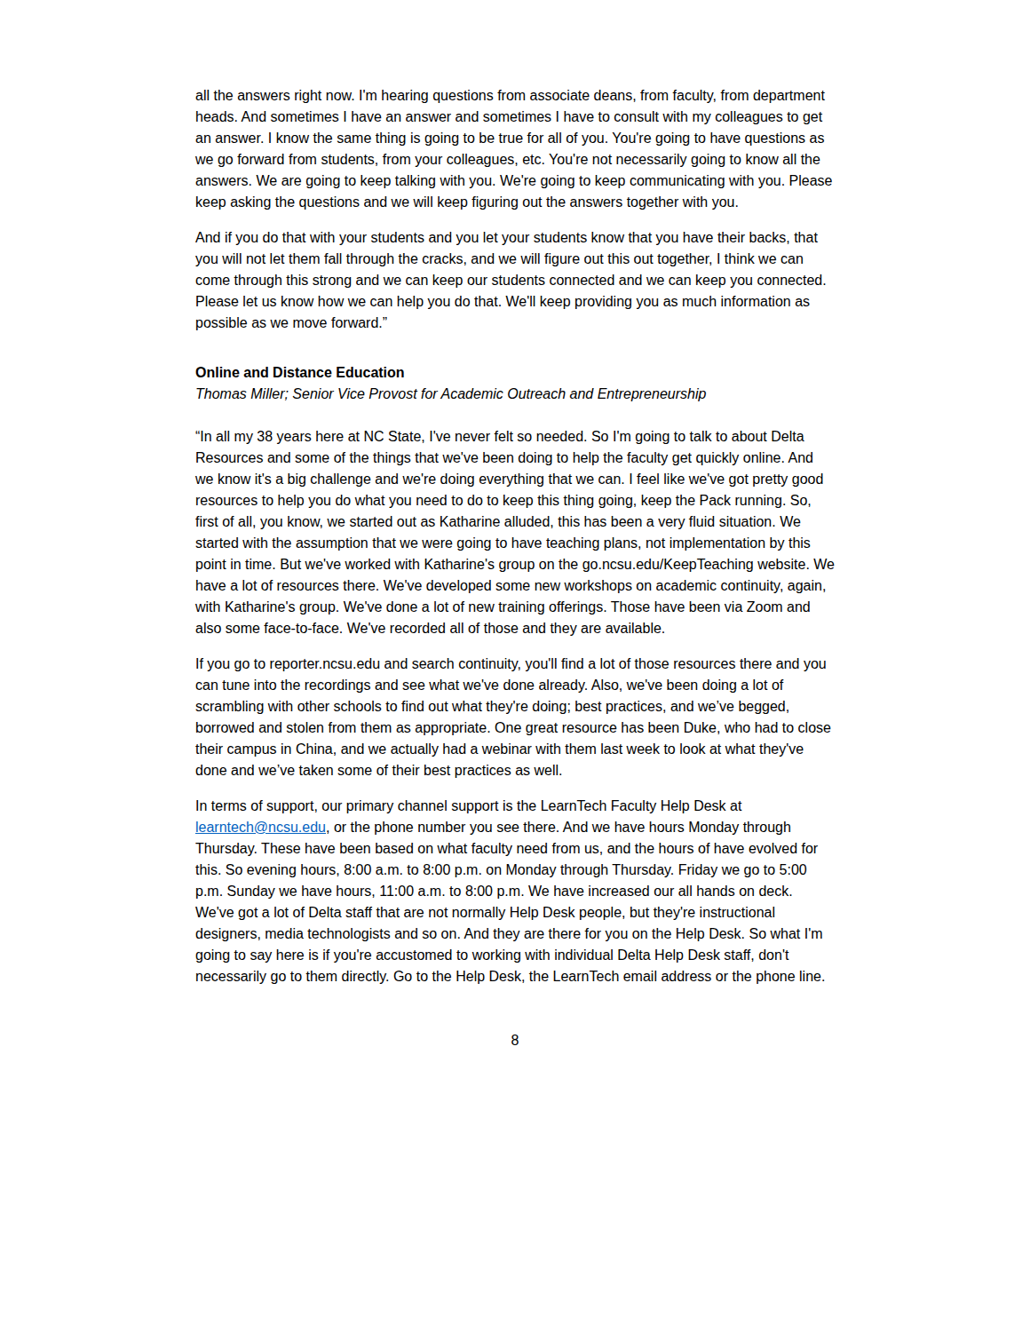all the answers right now. I'm hearing questions from associate deans, from faculty, from department heads. And sometimes I have an answer and sometimes I have to consult with my colleagues to get an answer. I know the same thing is going to be true for all of you. You're going to have questions as we go forward from students, from your colleagues, etc. You're not necessarily going to know all the answers. We are going to keep talking with you. We're going to keep communicating with you. Please keep asking the questions and we will keep figuring out the answers together with you.
And if you do that with your students and you let your students know that you have their backs, that you will not let them fall through the cracks, and we will figure out this out together, I think we can come through this strong and we can keep our students connected and we can keep you connected. Please let us know how we can help you do that. We'll keep providing you as much information as possible as we move forward.”
Online and Distance Education
Thomas Miller; Senior Vice Provost for Academic Outreach and Entrepreneurship
“In all my 38 years here at NC State, I've never felt so needed. So I'm going to talk to about Delta Resources and some of the things that we've been doing to help the faculty get quickly online. And we know it's a big challenge and we're doing everything that we can. I feel like we've got pretty good resources to help you do what you need to do to keep this thing going, keep the Pack running. So, first of all, you know, we started out as Katharine alluded, this has been a very fluid situation. We started with the assumption that we were going to have teaching plans, not implementation by this point in time. But we've worked with Katharine's group on the go.ncsu.edu/KeepTeaching website. We have a lot of resources there. We've developed some new workshops on academic continuity, again, with Katharine's group. We've done a lot of new training offerings. Those have been via Zoom and also some face-to-face. We've recorded all of those and they are available.
If you go to reporter.ncsu.edu and search continuity, you'll find a lot of those resources there and you can tune into the recordings and see what we've done already. Also, we've been doing a lot of scrambling with other schools to find out what they're doing; best practices, and we’ve begged, borrowed and stolen from them as appropriate. One great resource has been Duke, who had to close their campus in China, and we actually had a webinar with them last week to look at what they've done and we’ve taken some of their best practices as well.
In terms of support, our primary channel support is the LearnTech Faculty Help Desk at learntech@ncsu.edu, or the phone number you see there. And we have hours Monday through Thursday. These have been based on what faculty need from us, and the hours of have evolved for this. So evening hours, 8:00 a.m. to 8:00 p.m. on Monday through Thursday. Friday we go to 5:00 p.m. Sunday we have hours, 11:00 a.m. to 8:00 p.m. We have increased our all hands on deck. We've got a lot of Delta staff that are not normally Help Desk people, but they're instructional designers, media technologists and so on. And they are there for you on the Help Desk. So what I'm going to say here is if you're accustomed to working with individual Delta Help Desk staff, don't necessarily go to them directly. Go to the Help Desk, the LearnTech email address or the phone line.
8